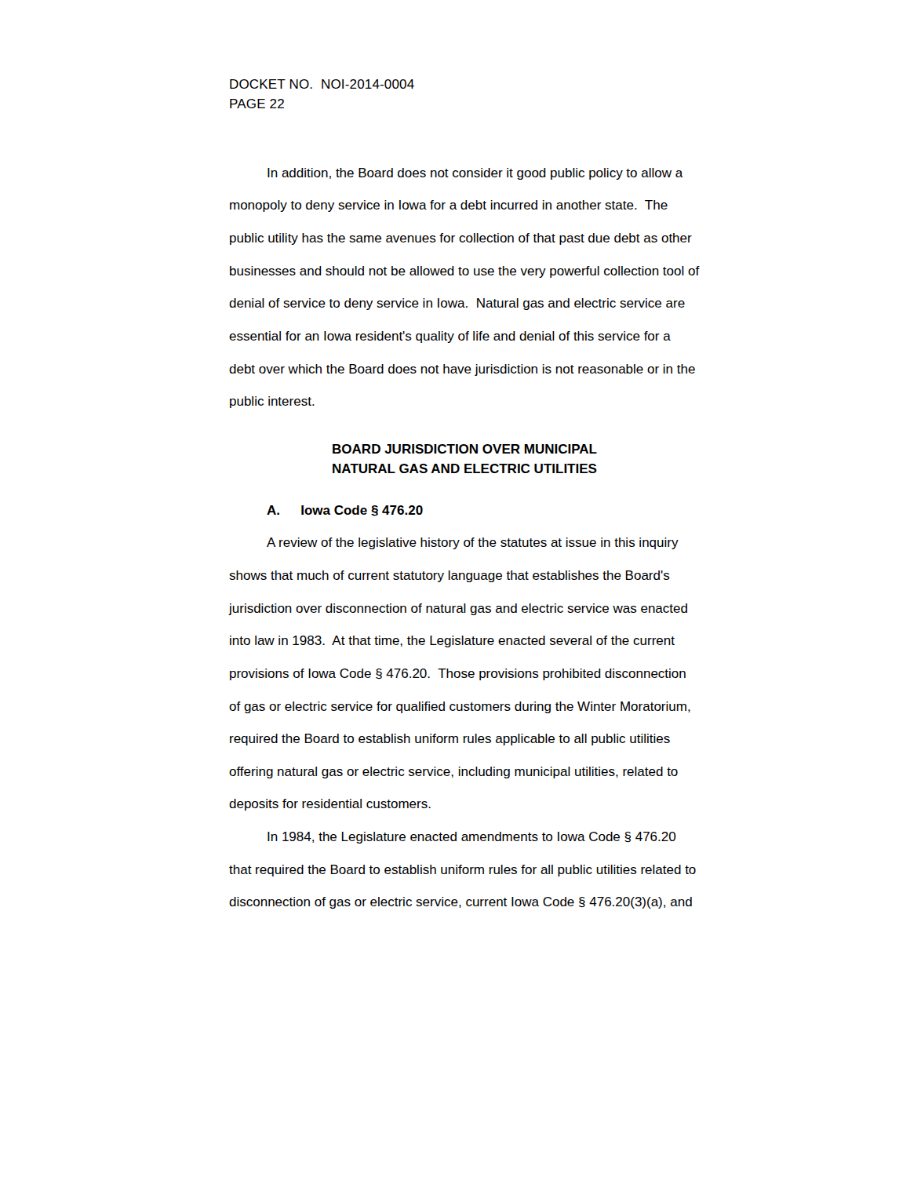DOCKET NO. NOI-2014-0004
PAGE 22
In addition, the Board does not consider it good public policy to allow a monopoly to deny service in Iowa for a debt incurred in another state. The public utility has the same avenues for collection of that past due debt as other businesses and should not be allowed to use the very powerful collection tool of denial of service to deny service in Iowa. Natural gas and electric service are essential for an Iowa resident's quality of life and denial of this service for a debt over which the Board does not have jurisdiction is not reasonable or in the public interest.
BOARD JURISDICTION OVER MUNICIPAL
NATURAL GAS AND ELECTRIC UTILITIES
A. Iowa Code § 476.20
A review of the legislative history of the statutes at issue in this inquiry shows that much of current statutory language that establishes the Board's jurisdiction over disconnection of natural gas and electric service was enacted into law in 1983. At that time, the Legislature enacted several of the current provisions of Iowa Code § 476.20. Those provisions prohibited disconnection of gas or electric service for qualified customers during the Winter Moratorium, required the Board to establish uniform rules applicable to all public utilities offering natural gas or electric service, including municipal utilities, related to deposits for residential customers.
In 1984, the Legislature enacted amendments to Iowa Code § 476.20 that required the Board to establish uniform rules for all public utilities related to disconnection of gas or electric service, current Iowa Code § 476.20(3)(a), and